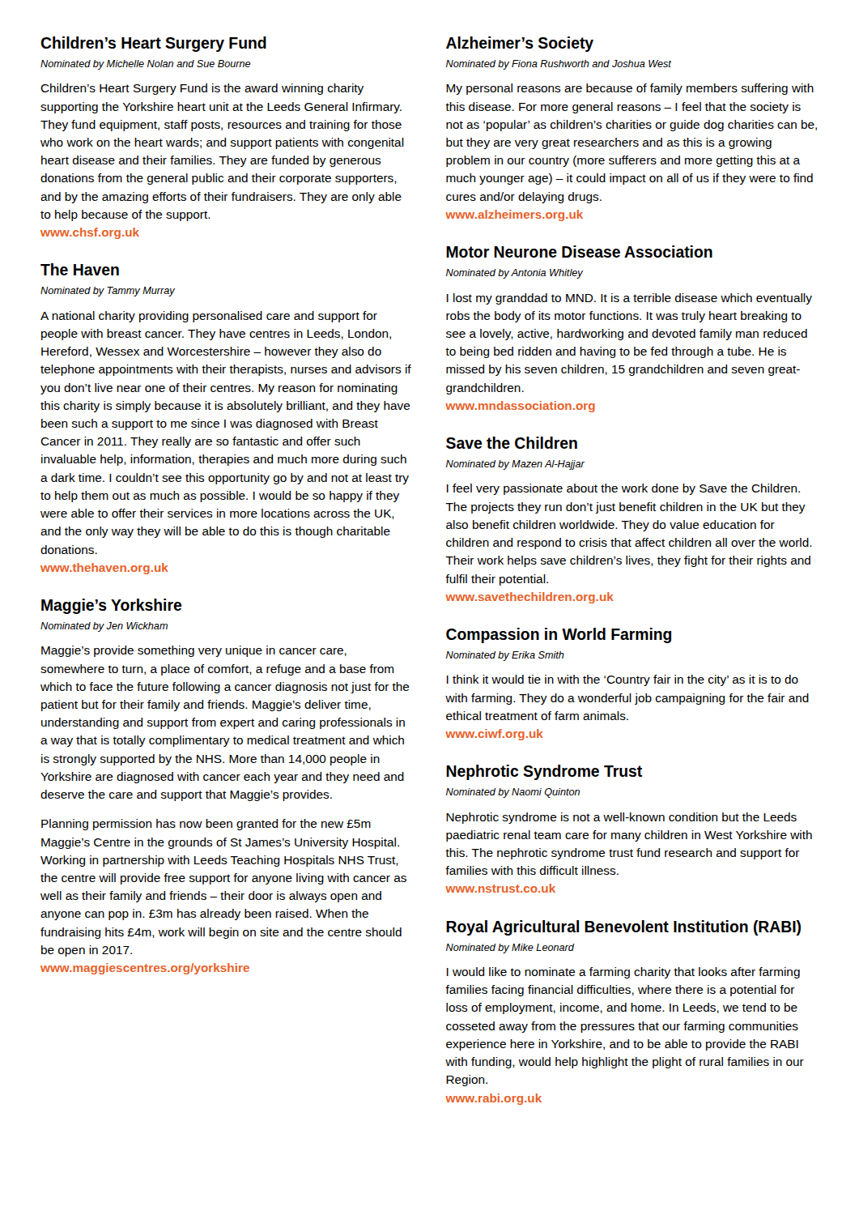Children’s Heart Surgery Fund
Nominated by Michelle Nolan and Sue Bourne
Children’s Heart Surgery Fund is the award winning charity supporting the Yorkshire heart unit at the Leeds General Infirmary. They fund equipment, staff posts, resources and training for those who work on the heart wards; and support patients with congenital heart disease and their families. They are funded by generous donations from the general public and their corporate supporters, and by the amazing efforts of their fundraisers. They are only able to help because of the support.
www.chsf.org.uk
The Haven
Nominated by Tammy Murray
A national charity providing personalised care and support for people with breast cancer. They have centres in Leeds, London, Hereford, Wessex and Worcestershire – however they also do telephone appointments with their therapists, nurses and advisors if you don’t live near one of their centres. My reason for nominating this charity is simply because it is absolutely brilliant, and they have been such a support to me since I was diagnosed with Breast Cancer in 2011. They really are so fantastic and offer such invaluable help, information, therapies and much more during such a dark time. I couldn’t see this opportunity go by and not at least try to help them out as much as possible. I would be so happy if they were able to offer their services in more locations across the UK, and the only way they will be able to do this is though charitable donations.
www.thehaven.org.uk
Maggie’s Yorkshire
Nominated by Jen Wickham
Maggie’s provide something very unique in cancer care, somewhere to turn, a place of comfort, a refuge and a base from which to face the future following a cancer diagnosis not just for the patient but for their family and friends. Maggie’s deliver time, understanding and support from expert and caring professionals in a way that is totally complimentary to medical treatment and which is strongly supported by the NHS. More than 14,000 people in Yorkshire are diagnosed with cancer each year and they need and deserve the care and support that Maggie’s provides.
Planning permission has now been granted for the new £5m Maggie’s Centre in the grounds of St James’s University Hospital. Working in partnership with Leeds Teaching Hospitals NHS Trust, the centre will provide free support for anyone living with cancer as well as their family and friends – their door is always open and anyone can pop in. £3m has already been raised. When the fundraising hits £4m, work will begin on site and the centre should be open in 2017.
www.maggiescentres.org/yorkshire
Alzheimer’s Society
Nominated by Fiona Rushworth and Joshua West
My personal reasons are because of family members suffering with this disease. For more general reasons – I feel that the society is not as ‘popular’ as children’s charities or guide dog charities can be, but they are very great researchers and as this is a growing problem in our country (more sufferers and more getting this at a much younger age) – it could impact on all of us if they were to find cures and/or delaying drugs.
www.alzheimers.org.uk
Motor Neurone Disease Association
Nominated by Antonia Whitley
I lost my granddad to MND. It is a terrible disease which eventually robs the body of its motor functions. It was truly heart breaking to see a lovely, active, hardworking and devoted family man reduced to being bed ridden and having to be fed through a tube. He is missed by his seven children, 15 grandchildren and seven great-grandchildren.
www.mndassociation.org
Save the Children
Nominated by Mazen Al-Hajjar
I feel very passionate about the work done by Save the Children. The projects they run don’t just benefit children in the UK but they also benefit children worldwide. They do value education for children and respond to crisis that affect children all over the world. Their work helps save children’s lives, they fight for their rights and fulfil their potential.
www.savethechildren.org.uk
Compassion in World Farming
Nominated by Erika Smith
I think it would tie in with the ‘Country fair in the city’ as it is to do with farming. They do a wonderful job campaigning for the fair and ethical treatment of farm animals.
www.ciwf.org.uk
Nephrotic Syndrome Trust
Nominated by Naomi Quinton
Nephrotic syndrome is not a well-known condition but the Leeds paediatric renal team care for many children in West Yorkshire with this. The nephrotic syndrome trust fund research and support for families with this difficult illness.
www.nstrust.co.uk
Royal Agricultural Benevolent Institution (RABI)
Nominated by Mike Leonard
I would like to nominate a farming charity that looks after farming families facing financial difficulties, where there is a potential for loss of employment, income, and home. In Leeds, we tend to be cosseted away from the pressures that our farming communities experience here in Yorkshire, and to be able to provide the RABI with funding, would help highlight the plight of rural families in our Region.
www.rabi.org.uk